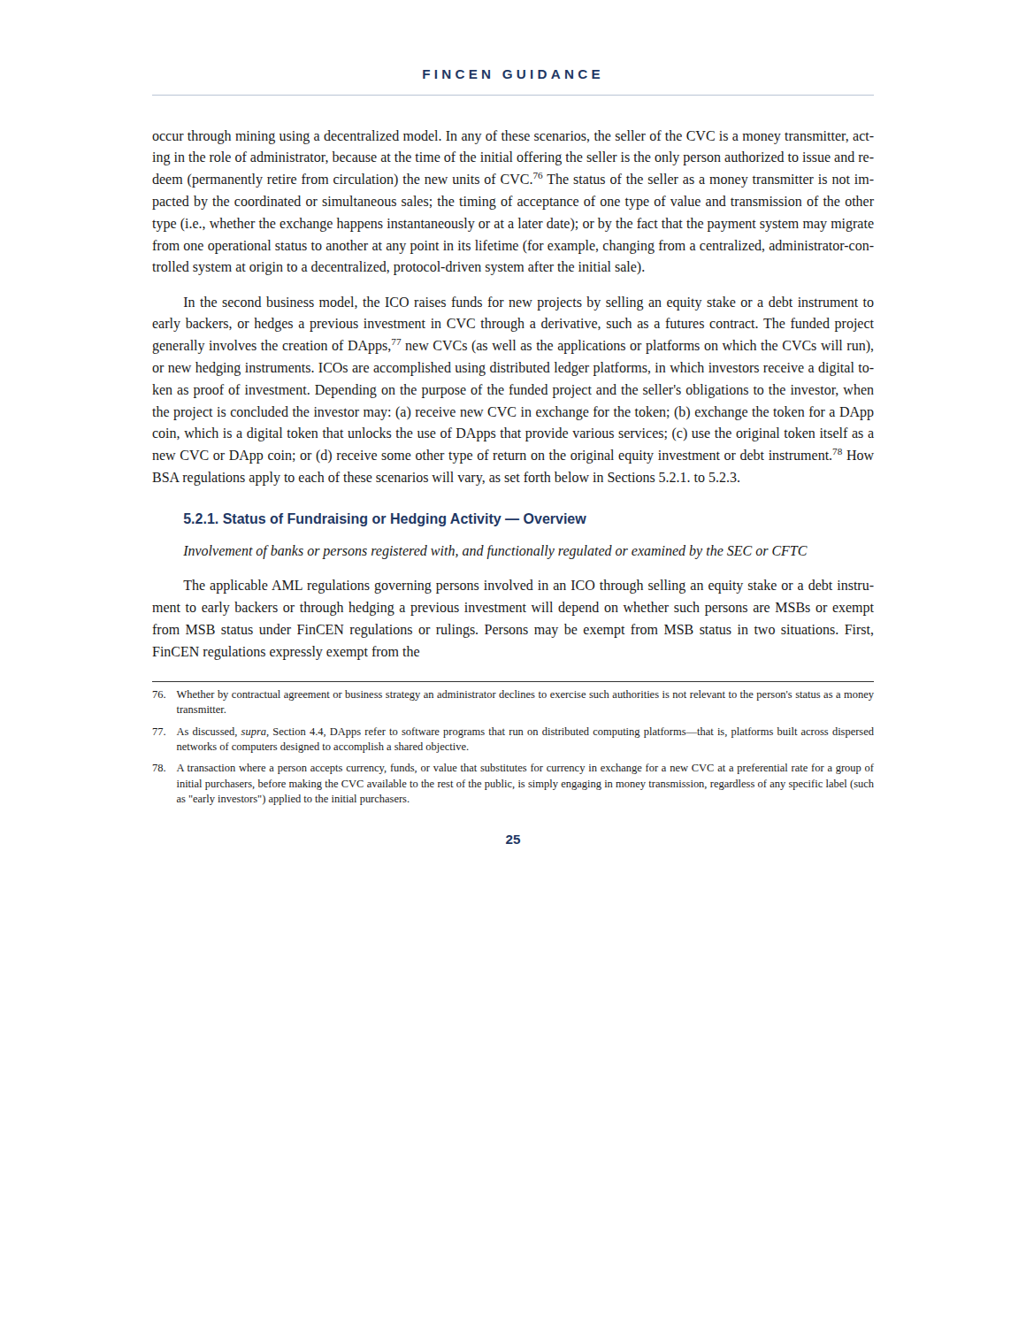FinCEN Guidance
occur through mining using a decentralized model. In any of these scenarios, the seller of the CVC is a money transmitter, acting in the role of administrator, because at the time of the initial offering the seller is the only person authorized to issue and redeem (permanently retire from circulation) the new units of CVC.76 The status of the seller as a money transmitter is not impacted by the coordinated or simultaneous sales; the timing of acceptance of one type of value and transmission of the other type (i.e., whether the exchange happens instantaneously or at a later date); or by the fact that the payment system may migrate from one operational status to another at any point in its lifetime (for example, changing from a centralized, administrator-controlled system at origin to a decentralized, protocol-driven system after the initial sale).
In the second business model, the ICO raises funds for new projects by selling an equity stake or a debt instrument to early backers, or hedges a previous investment in CVC through a derivative, such as a futures contract. The funded project generally involves the creation of DApps,77 new CVCs (as well as the applications or platforms on which the CVCs will run), or new hedging instruments. ICOs are accomplished using distributed ledger platforms, in which investors receive a digital token as proof of investment. Depending on the purpose of the funded project and the seller's obligations to the investor, when the project is concluded the investor may: (a) receive new CVC in exchange for the token; (b) exchange the token for a DApp coin, which is a digital token that unlocks the use of DApps that provide various services; (c) use the original token itself as a new CVC or DApp coin; or (d) receive some other type of return on the original equity investment or debt instrument.78 How BSA regulations apply to each of these scenarios will vary, as set forth below in Sections 5.2.1. to 5.2.3.
5.2.1. Status of Fundraising or Hedging Activity — Overview
Involvement of banks or persons registered with, and functionally regulated or examined by the SEC or CFTC
The applicable AML regulations governing persons involved in an ICO through selling an equity stake or a debt instrument to early backers or through hedging a previous investment will depend on whether such persons are MSBs or exempt from MSB status under FinCEN regulations or rulings. Persons may be exempt from MSB status in two situations. First, FinCEN regulations expressly exempt from the
Whether by contractual agreement or business strategy an administrator declines to exercise such authorities is not relevant to the person's status as a money transmitter.
As discussed, supra, Section 4.4, DApps refer to software programs that run on distributed computing platforms—that is, platforms built across dispersed networks of computers designed to accomplish a shared objective.
A transaction where a person accepts currency, funds, or value that substitutes for currency in exchange for a new CVC at a preferential rate for a group of initial purchasers, before making the CVC available to the rest of the public, is simply engaging in money transmission, regardless of any specific label (such as "early investors") applied to the initial purchasers.
25